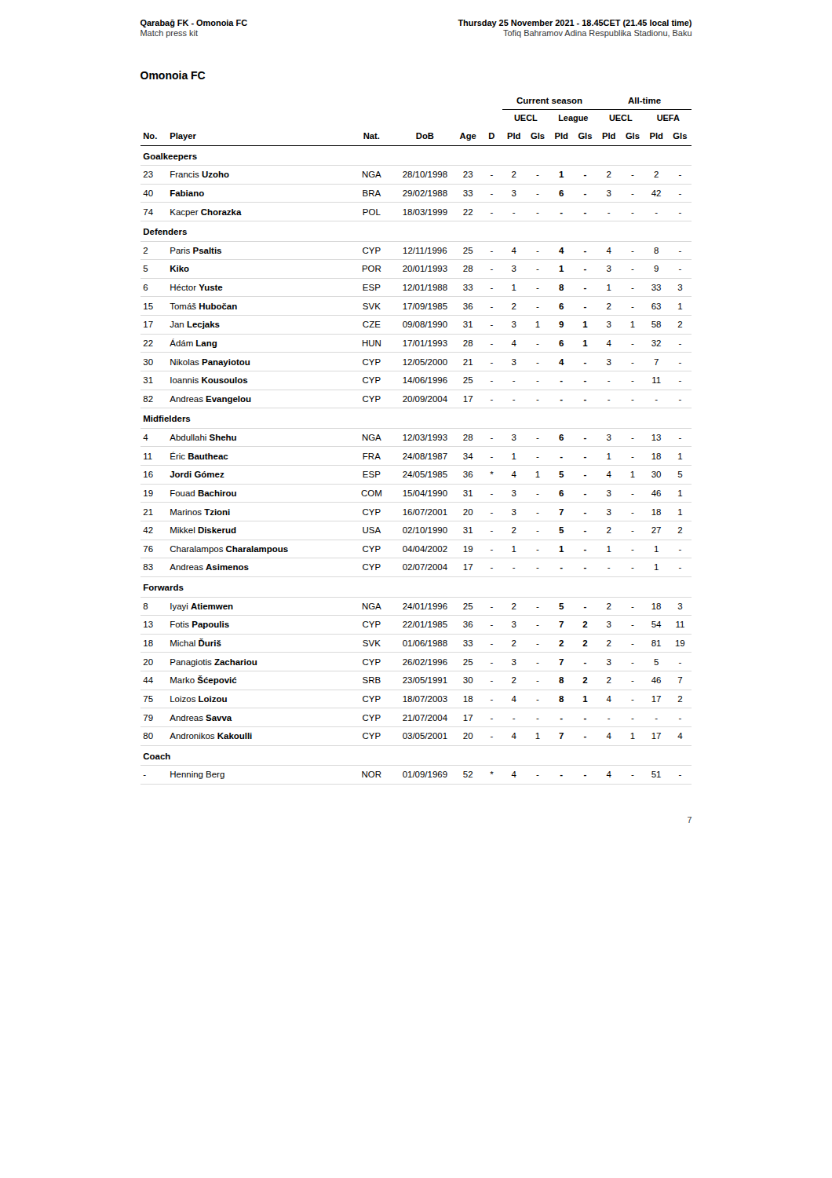Qarabağ FK - Omonoia FC
Match press kit
Thursday 25 November 2021 - 18.45CET (21.45 local time)
Tofiq Bahramov Adina Respublika Stadionu, Baku
Omonoia FC
| | Current season | All-time |
| --- | --- | --- |
| | UECL | League | UECL | UEFA |
| No. | Player | Nat. | DoB | Age | D | Pld | Gls | Pld | Gls | Pld | Gls | Pld | Gls |
| Goalkeepers |
| 23 | Francis Uzoho | NGA | 28/10/1998 | 23 | - | 2 | - | 1 | - | 2 | - | 2 | - |
| 40 | Fabiano | BRA | 29/02/1988 | 33 | - | 3 | - | 6 | - | 3 | - | 42 | - |
| 74 | Kacper Chorazka | POL | 18/03/1999 | 22 | - | - | - | - | - | - | - | - | - |
| Defenders |
| 2 | Paris Psaltis | CYP | 12/11/1996 | 25 | - | 4 | - | 4 | - | 4 | - | 8 | - |
| 5 | Kiko | POR | 20/01/1993 | 28 | - | 3 | - | 1 | - | 3 | - | 9 | - |
| 6 | Héctor Yuste | ESP | 12/01/1988 | 33 | - | 1 | - | 8 | - | 1 | - | 33 | 3 |
| 15 | Tomáš Hubočan | SVK | 17/09/1985 | 36 | - | 2 | - | 6 | - | 2 | - | 63 | 1 |
| 17 | Jan Lecjaks | CZE | 09/08/1990 | 31 | - | 3 | 1 | 9 | 1 | 3 | 1 | 58 | 2 |
| 22 | Ádám Lang | HUN | 17/01/1993 | 28 | - | 4 | - | 6 | 1 | 4 | - | 32 | - |
| 30 | Nikolas Panayiotou | CYP | 12/05/2000 | 21 | - | 3 | - | 4 | - | 3 | - | 7 | - |
| 31 | Ioannis Kousoulos | CYP | 14/06/1996 | 25 | - | - | - | - | - | - | - | 11 | - |
| 82 | Andreas Evangelou | CYP | 20/09/2004 | 17 | - | - | - | - | - | - | - | - | - |
| Midfielders |
| 4 | Abdullahi Shehu | NGA | 12/03/1993 | 28 | - | 3 | - | 6 | - | 3 | - | 13 | - |
| 11 | Éric Bautheac | FRA | 24/08/1987 | 34 | - | 1 | - | - | - | 1 | - | 18 | 1 |
| 16 | Jordi Gómez | ESP | 24/05/1985 | 36 | * | 4 | 1 | 5 | - | 4 | 1 | 30 | 5 |
| 19 | Fouad Bachirou | COM | 15/04/1990 | 31 | - | 3 | - | 6 | - | 3 | - | 46 | 1 |
| 21 | Marinos Tzioni | CYP | 16/07/2001 | 20 | - | 3 | - | 7 | - | 3 | - | 18 | 1 |
| 42 | Mikkel Diskerud | USA | 02/10/1990 | 31 | - | 2 | - | 5 | - | 2 | - | 27 | 2 |
| 76 | Charalampos Charalampous | CYP | 04/04/2002 | 19 | - | 1 | - | 1 | - | 1 | - | 1 | - |
| 83 | Andreas Asimenos | CYP | 02/07/2004 | 17 | - | - | - | - | - | - | - | 1 | - |
| Forwards |
| 8 | Iyayi Atiemwen | NGA | 24/01/1996 | 25 | - | 2 | - | 5 | - | 2 | - | 18 | 3 |
| 13 | Fotis Papoulis | CYP | 22/01/1985 | 36 | - | 3 | - | 7 | 2 | 3 | - | 54 | 11 |
| 18 | Michal Ďuriš | SVK | 01/06/1988 | 33 | - | 2 | - | 2 | 2 | 2 | - | 81 | 19 |
| 20 | Panagiotis Zachariou | CYP | 26/02/1996 | 25 | - | 3 | - | 7 | - | 3 | - | 5 | - |
| 44 | Marko Šćepović | SRB | 23/05/1991 | 30 | - | 2 | - | 8 | 2 | 2 | - | 46 | 7 |
| 75 | Loizos Loizou | CYP | 18/07/2003 | 18 | - | 4 | - | 8 | 1 | 4 | - | 17 | 2 |
| 79 | Andreas Savva | CYP | 21/07/2004 | 17 | - | - | - | - | - | - | - | - | - |
| 80 | Andronikos Kakoulli | CYP | 03/05/2001 | 20 | - | 4 | 1 | 7 | - | 4 | 1 | 17 | 4 |
| Coach |
| - | Henning Berg | NOR | 01/09/1969 | 52 | * | 4 | - | - | - | 4 | - | 51 | - |
7